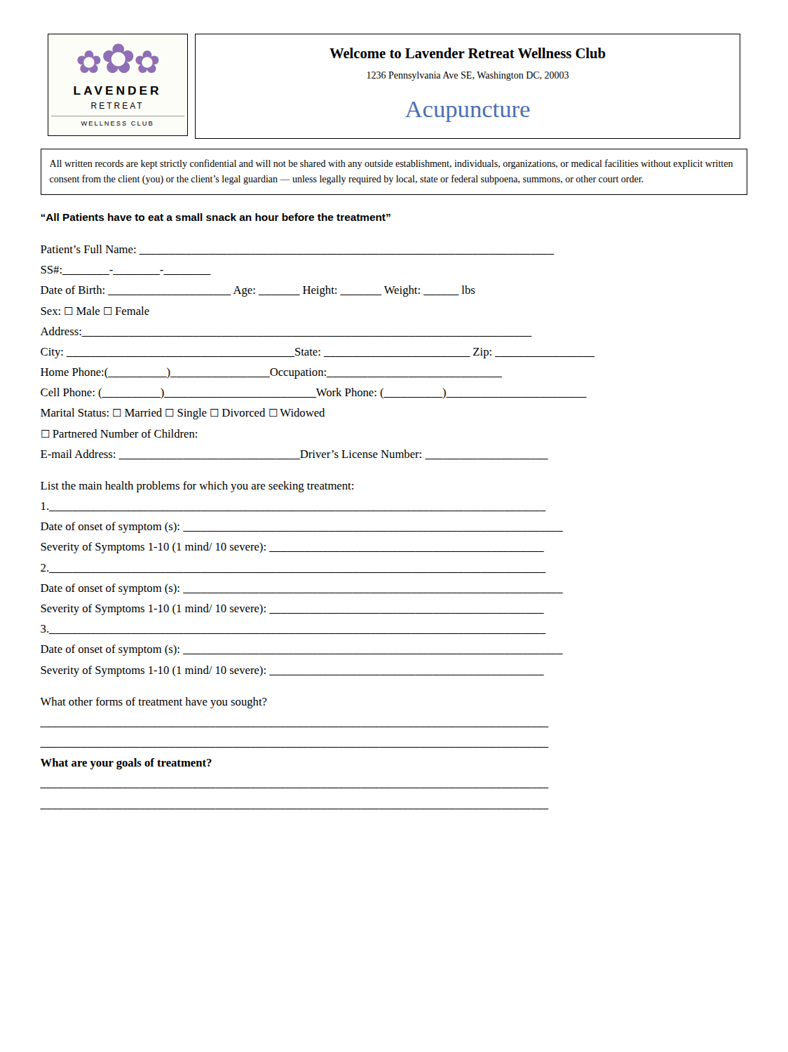✿✿✿
LAVENDER
RETREAT
WELLNESS CLUB
Welcome to Lavender Retreat Wellness Club
1236 Pennsylvania Ave SE, Washington DC, 20003
Acupuncture
All written records are kept strictly confidential and will not be shared with any outside establishment, individuals, organizations, or medical facilities without explicit written consent from the client (you) or the client’s legal guardian — unless legally required by local, state or federal subpoena, summons, or other court order.
“All Patients have to eat a small snack an hour before the treatment”
Patient’s Full Name: _______________________________________________________________________
SS#:________-________-________
Date of Birth: _____________________ Age: _______ Height: _______ Weight: ______ lbs
Sex: ☐ Male ☐ Female
Address:_____________________________________________________________________________
City: _______________________________________State: _________________________ Zip: _________________
Home Phone:(__________)_________________Occupation:______________________________
Cell Phone: (__________)__________________________Work Phone: (__________)________________________
Marital Status: ☐ Married ☐ Single ☐ Divorced ☐ Widowed
☐ Partnered Number of Children:
E-mail Address: _______________________________Driver’s License Number: _____________________
List the main health problems for which you are seeking treatment:
1._____________________________________________________________________________________
Date of onset of symptom (s): _________________________________________________________________
Severity of Symptoms 1-10 (1 mind/ 10 severe): _______________________________________________
2._____________________________________________________________________________________
Date of onset of symptom (s): _________________________________________________________________
Severity of Symptoms 1-10 (1 mind/ 10 severe): _______________________________________________
3._____________________________________________________________________________________
Date of onset of symptom (s): _________________________________________________________________
Severity of Symptoms 1-10 (1 mind/ 10 severe): _______________________________________________
What other forms of treatment have you sought?
_______________________________________________________________________________________
_______________________________________________________________________________________
What are your goals of treatment?
_______________________________________________________________________________________
_______________________________________________________________________________________